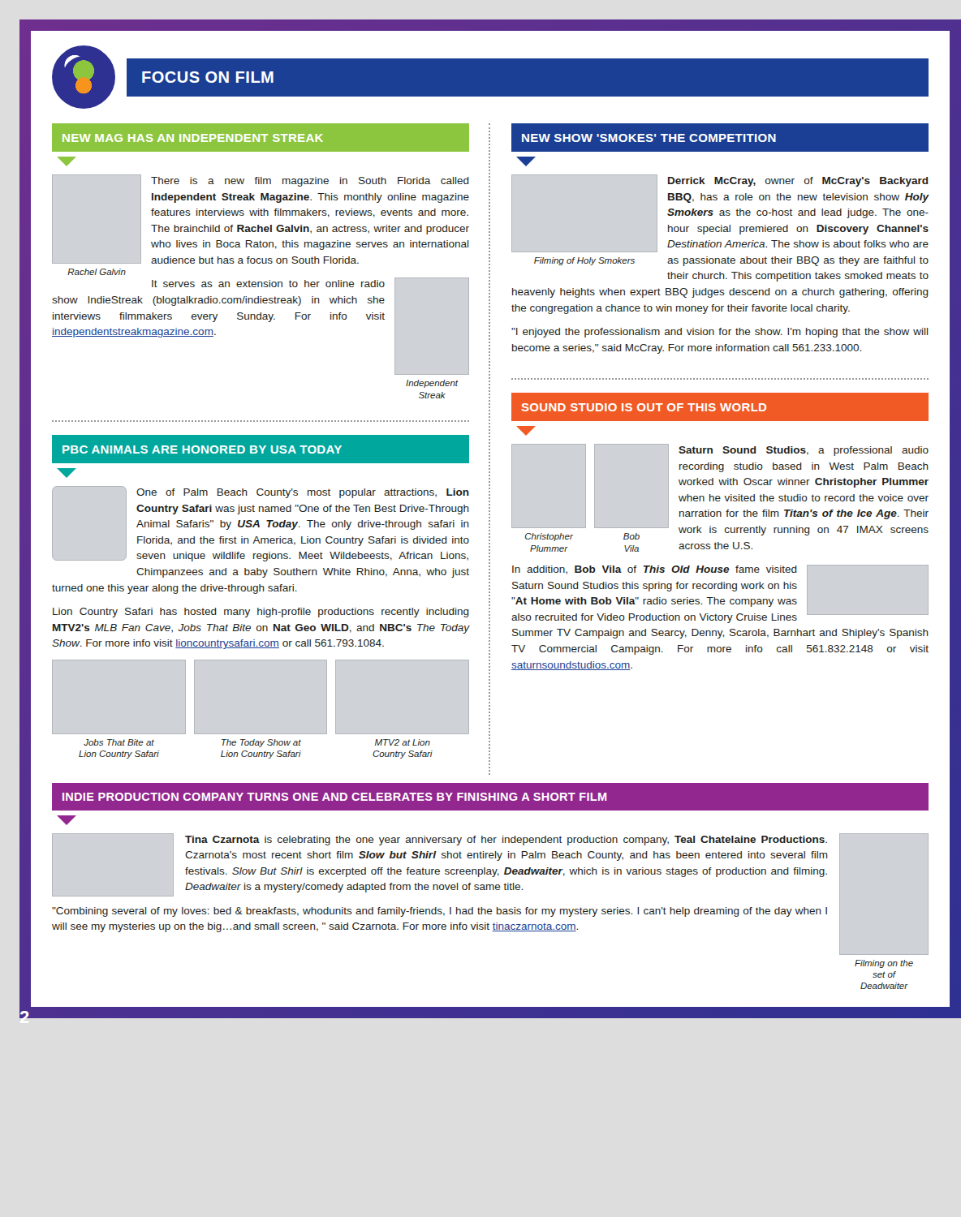FOCUS ON FILM
NEW MAG HAS AN INDEPENDENT STREAK
Rachel Galvin
There is a new film magazine in South Florida called Independent Streak Magazine. This monthly online magazine features interviews with filmmakers, reviews, events and more. The brainchild of Rachel Galvin, an actress, writer and producer who lives in Boca Raton, this magazine serves an international audience but has a focus on South Florida.
Independent
Streak
It serves as an extension to her online radio show IndieStreak (blogtalkradio.com/indiestreak) in which she interviews filmmakers every Sunday. For info visit independentstreakmagazine.com.
PBC ANIMALS ARE HONORED BY USA TODAY
One of Palm Beach County's most popular attractions, Lion Country Safari was just named "One of the Ten Best Drive-Through Animal Safaris" by USA Today. The only drive-through safari in Florida, and the first in America, Lion Country Safari is divided into seven unique wildlife regions. Meet Wildebeests, African Lions, Chimpanzees and a baby Southern White Rhino, Anna, who just turned one this year along the drive-through safari.
Lion Country Safari has hosted many high-profile productions recently including MTV2's MLB Fan Cave, Jobs That Bite on Nat Geo WILD, and NBC's The Today Show. For more info visit lioncountrysafari.com or call 561.793.1084.
Jobs That Bite at
Lion Country Safari
The Today Show at
Lion Country Safari
MTV2 at Lion
Country Safari
NEW SHOW 'SMOKES' THE COMPETITION
Filming of Holy Smokers
Derrick McCray, owner of McCray's Backyard BBQ, has a role on the new television show Holy Smokers as the co-host and lead judge. The one-hour special premiered on Discovery Channel's Destination America. The show is about folks who are as passionate about their BBQ as they are faithful to their church. This competition takes smoked meats to heavenly heights when expert BBQ judges descend on a church gathering, offering the congregation a chance to win money for their favorite local charity.
"I enjoyed the professionalism and vision for the show. I'm hoping that the show will become a series," said McCray. For more information call 561.233.1000.
SOUND STUDIO IS OUT OF THIS WORLD
Christopher
Plummer
Bob
Vila
Saturn Sound Studios, a professional audio recording studio based in West Palm Beach worked with Oscar winner Christopher Plummer when he visited the studio to record the voice over narration for the film Titan's of the Ice Age. Their work is currently running on 47 IMAX screens across the U.S.
In addition, Bob Vila of This Old House fame visited Saturn Sound Studios this spring for recording work on his "At Home with Bob Vila" radio series. The company was also recruited for Video Production on Victory Cruise Lines Summer TV Campaign and Searcy, Denny, Scarola, Barnhart and Shipley's Spanish TV Commercial Campaign. For more info call 561.832.2148 or visit saturnsoundstudios.com.
INDIE PRODUCTION COMPANY TURNS ONE AND CELEBRATES BY FINISHING A SHORT FILM
Filming on the
set of
Deadwaiter
Tina Czarnota is celebrating the one year anniversary of her independent production company, Teal Chatelaine Productions. Czarnota's most recent short film Slow but Shirl shot entirely in Palm Beach County, and has been entered into several film festivals. Slow But Shirl is excerpted off the feature screenplay, Deadwaiter, which is in various stages of production and filming. Deadwaiter is a mystery/comedy adapted from the novel of same title.
"Combining several of my loves: bed & breakfasts, whodunits and family-friends, I had the basis for my mystery series. I can't help dreaming of the day when I will see my mysteries up on the big…and small screen, " said Czarnota. For more info visit tinaczarnota.com.
2